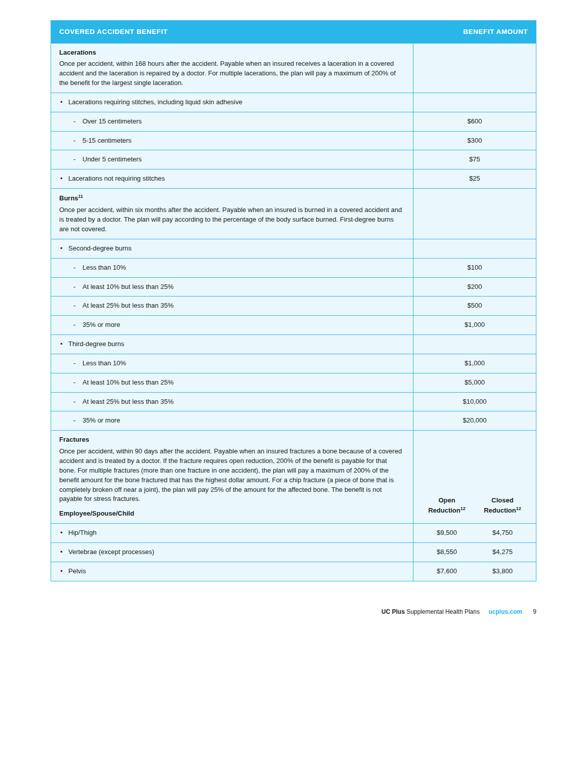| Covered Accident Benefit | Benefit Amount |
| --- | --- |
| Lacerations Once per accident, within 168 hours after the accident. Payable when an insured receives a laceration in a covered accident and the laceration is repaired by a doctor. For multiple lacerations, the plan will pay a maximum of 200% of the benefit for the largest single laceration. | |
| Lacerations requiring stitches, including liquid skin adhesive | |
| Over 15 centimeters | $600 |
| 5-15 centimeters | $300 |
| Under 5 centimeters | $75 |
| Lacerations not requiring stitches | $25 |
| Burns 11 Once per accident, within six months after the accident. Payable when an insured is burned in a covered accident and is treated by a doctor. The plan will pay according to the percentage of the body surface burned. First-degree burns are not covered. | |
| Second-degree burns | |
| Less than 10% | $100 |
| At least 10% but less than 25% | $200 |
| At least 25% but less than 35% | $500 |
| 35% or more | $1,000 |
| Third-degree burns | |
| Less than 10% | $1,000 |
| At least 10% but less than 25% | $5,000 |
| At least 25% but less than 35% | $10,000 |
| 35% or more | $20,000 |
| Fractures Once per accident, within 90 days after the accident. Payable when an insured fractures a bone because of a covered accident and is treated by a doctor. If the fracture requires open reduction, 200% of the benefit is payable for that bone. For multiple fractures (more than one fracture in one accident), the plan will pay a maximum of 200% of the benefit amount for the bone fractured that has the highest dollar amount. For a chip fracture (a piece of bone that is completely broken off near a joint), the plan will pay 25% of the amount for the affected bone. The benefit is not payable for stress fractures. Employee/Spouse/Child | Open Reduction 12 Closed Reduction 12 |
| Hip/Thigh | $9,500 $4,750 |
| Vertebrae (except processes) | $8,550 $4,275 |
| Pelvis | $7,600 $3,800 |
UC Plus Supplemental Health Plans ucplus.com 9